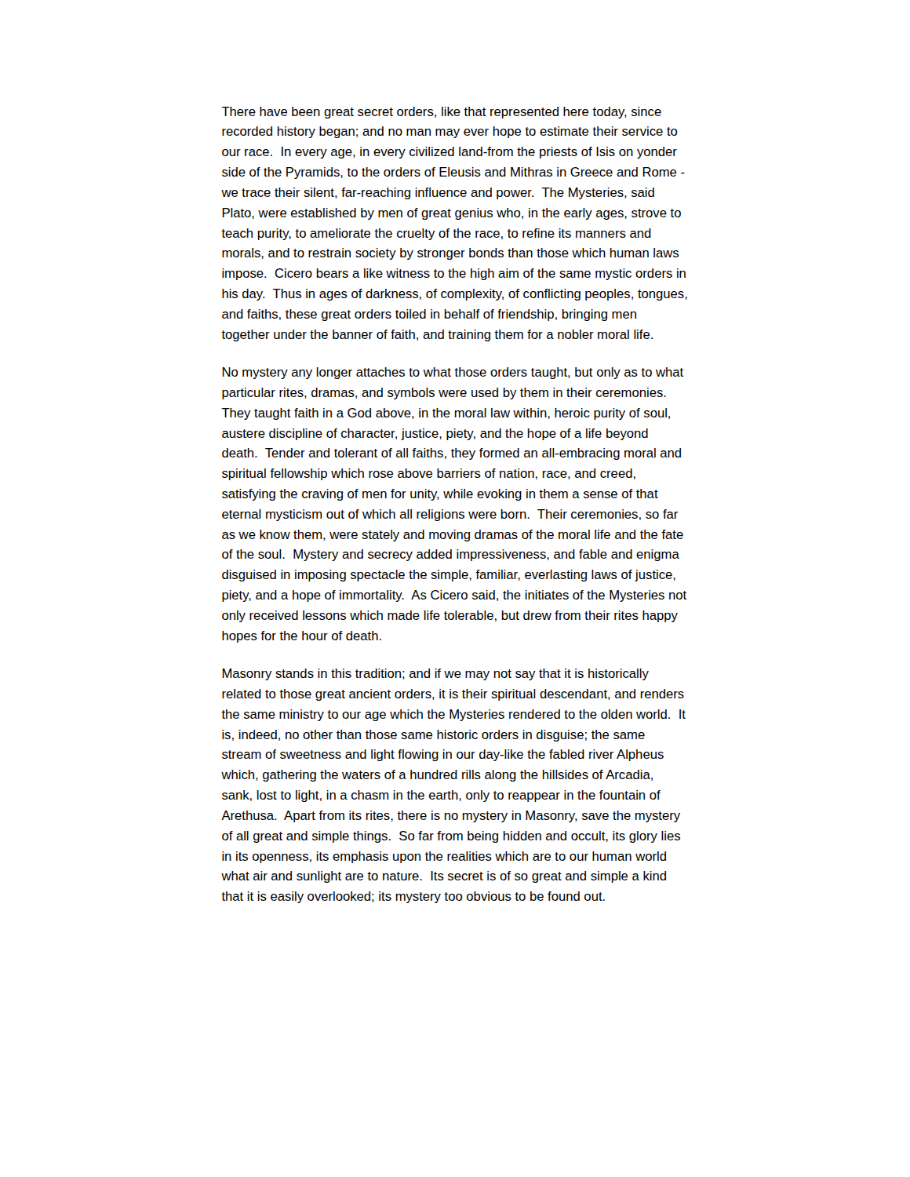There have been great secret orders, like that represented here today, since recorded history began; and no man may ever hope to estimate their service to our race. In every age, in every civilized land-from the priests of Isis on yonder side of the Pyramids, to the orders of Eleusis and Mithras in Greece and Rome - we trace their silent, far-reaching influence and power. The Mysteries, said Plato, were established by men of great genius who, in the early ages, strove to teach purity, to ameliorate the cruelty of the race, to refine its manners and morals, and to restrain society by stronger bonds than those which human laws impose. Cicero bears a like witness to the high aim of the same mystic orders in his day. Thus in ages of darkness, of complexity, of conflicting peoples, tongues, and faiths, these great orders toiled in behalf of friendship, bringing men together under the banner of faith, and training them for a nobler moral life.
No mystery any longer attaches to what those orders taught, but only as to what particular rites, dramas, and symbols were used by them in their ceremonies. They taught faith in a God above, in the moral law within, heroic purity of soul, austere discipline of character, justice, piety, and the hope of a life beyond death. Tender and tolerant of all faiths, they formed an all-embracing moral and spiritual fellowship which rose above barriers of nation, race, and creed, satisfying the craving of men for unity, while evoking in them a sense of that eternal mysticism out of which all religions were born. Their ceremonies, so far as we know them, were stately and moving dramas of the moral life and the fate of the soul. Mystery and secrecy added impressiveness, and fable and enigma disguised in imposing spectacle the simple, familiar, everlasting laws of justice, piety, and a hope of immortality. As Cicero said, the initiates of the Mysteries not only received lessons which made life tolerable, but drew from their rites happy hopes for the hour of death.
Masonry stands in this tradition; and if we may not say that it is historically related to those great ancient orders, it is their spiritual descendant, and renders the same ministry to our age which the Mysteries rendered to the olden world. It is, indeed, no other than those same historic orders in disguise; the same stream of sweetness and light flowing in our day-like the fabled river Alpheus which, gathering the waters of a hundred rills along the hillsides of Arcadia, sank, lost to light, in a chasm in the earth, only to reappear in the fountain of Arethusa. Apart from its rites, there is no mystery in Masonry, save the mystery of all great and simple things. So far from being hidden and occult, its glory lies in its openness, its emphasis upon the realities which are to our human world what air and sunlight are to nature. Its secret is of so great and simple a kind that it is easily overlooked; its mystery too obvious to be found out.